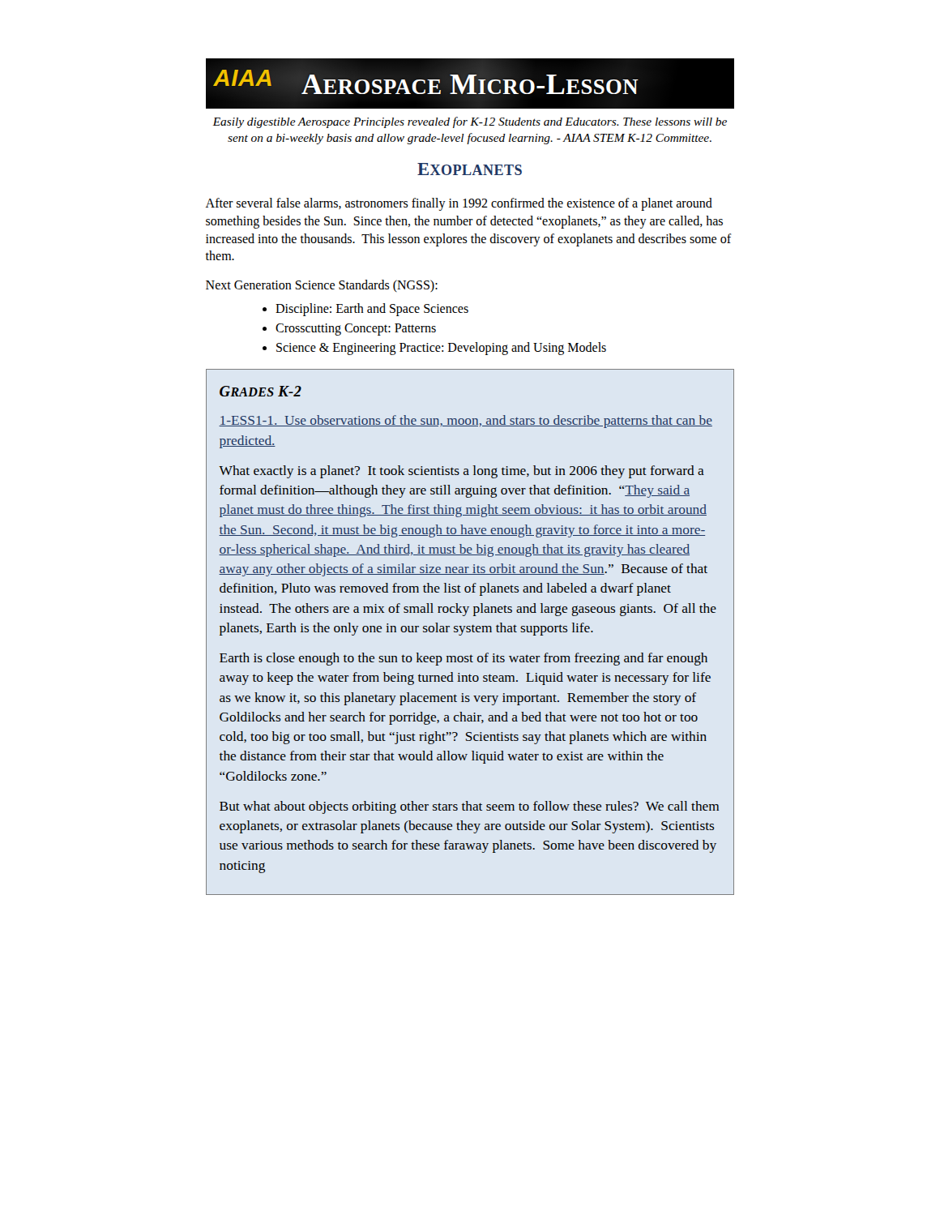AIAA
AEROSPACE MICRO-LESSON
Easily digestible Aerospace Principles revealed for K-12 Students and Educators. These lessons will be sent on a bi-weekly basis and allow grade-level focused learning. - AIAA STEM K-12 Committee.
EXOPLANETS
After several false alarms, astronomers finally in 1992 confirmed the existence of a planet around something besides the Sun. Since then, the number of detected “exoplanets,” as they are called, has increased into the thousands. This lesson explores the discovery of exoplanets and describes some of them.
Next Generation Science Standards (NGSS):
Discipline: Earth and Space Sciences
Crosscutting Concept: Patterns
Science & Engineering Practice: Developing and Using Models
GRADES K-2
1-ESS1-1. Use observations of the sun, moon, and stars to describe patterns that can be predicted.
What exactly is a planet? It took scientists a long time, but in 2006 they put forward a formal definition—although they are still arguing over that definition. “They said a planet must do three things. The first thing might seem obvious: it has to orbit around the Sun. Second, it must be big enough to have enough gravity to force it into a more-or-less spherical shape. And third, it must be big enough that its gravity has cleared away any other objects of a similar size near its orbit around the Sun.” Because of that definition, Pluto was removed from the list of planets and labeled a dwarf planet instead. The others are a mix of small rocky planets and large gaseous giants. Of all the planets, Earth is the only one in our solar system that supports life.
Earth is close enough to the sun to keep most of its water from freezing and far enough away to keep the water from being turned into steam. Liquid water is necessary for life as we know it, so this planetary placement is very important. Remember the story of Goldilocks and her search for porridge, a chair, and a bed that were not too hot or too cold, too big or too small, but “just right”? Scientists say that planets which are within the distance from their star that would allow liquid water to exist are within the “Goldilocks zone.”
But what about objects orbiting other stars that seem to follow these rules? We call them exoplanets, or extrasolar planets (because they are outside our Solar System). Scientists use various methods to search for these faraway planets. Some have been discovered by noticing